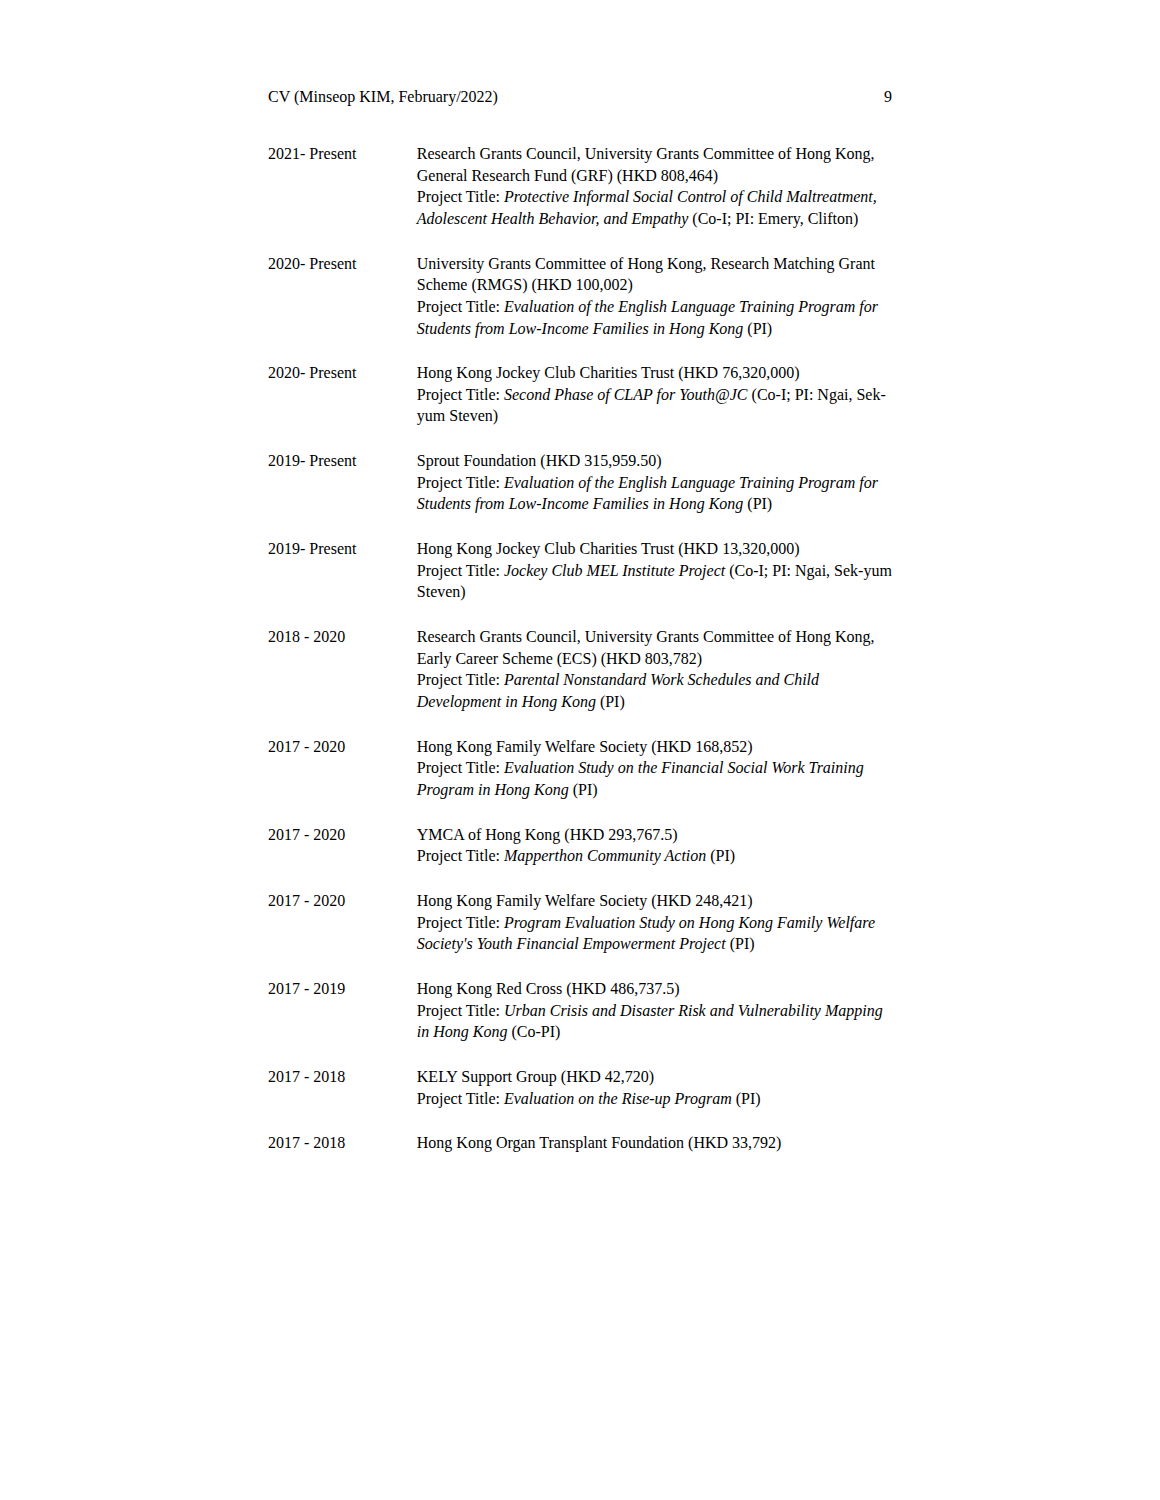CV (Minseop KIM, February/2022)
9
| 2021- Present | Research Grants Council, University Grants Committee of Hong Kong, General Research Fund (GRF) (HKD 808,464) Project Title: Protective Informal Social Control of Child Maltreatment, Adolescent Health Behavior, and Empathy (Co-I; PI: Emery, Clifton) |
| 2020- Present | University Grants Committee of Hong Kong, Research Matching Grant Scheme (RMGS) (HKD 100,002) Project Title: Evaluation of the English Language Training Program for Students from Low-Income Families in Hong Kong (PI) |
| 2020- Present | Hong Kong Jockey Club Charities Trust (HKD 76,320,000) Project Title: Second Phase of CLAP for Youth@JC (Co-I; PI: Ngai, Sek- yum Steven) |
| 2019- Present | Sprout Foundation (HKD 315,959.50) Project Title: Evaluation of the English Language Training Program for Students from Low-Income Families in Hong Kong (PI) |
| 2019- Present | Hong Kong Jockey Club Charities Trust (HKD 13,320,000) Project Title: Jockey Club MEL Institute Project (Co-I; PI: Ngai, Sek-yum Steven) |
| 2018 - 2020 | Research Grants Council, University Grants Committee of Hong Kong, Early Career Scheme (ECS) (HKD 803,782) Project Title: Parental Nonstandard Work Schedules and Child Development in Hong Kong (PI) |
| 2017 - 2020 | Hong Kong Family Welfare Society (HKD 168,852) Project Title: Evaluation Study on the Financial Social Work Training Program in Hong Kong (PI) |
| 2017 - 2020 | YMCA of Hong Kong (HKD 293,767.5) Project Title: Mapperthon Community Action (PI) |
| 2017 - 2020 | Hong Kong Family Welfare Society (HKD 248,421) Project Title: Program Evaluation Study on Hong Kong Family Welfare Society's Youth Financial Empowerment Project (PI) |
| 2017 - 2019 | Hong Kong Red Cross (HKD 486,737.5) Project Title: Urban Crisis and Disaster Risk and Vulnerability Mapping in Hong Kong (Co-PI) |
| 2017 - 2018 | KELY Support Group (HKD 42,720) Project Title: Evaluation on the Rise-up Program (PI) |
| 2017 - 2018 | Hong Kong Organ Transplant Foundation (HKD 33,792) |